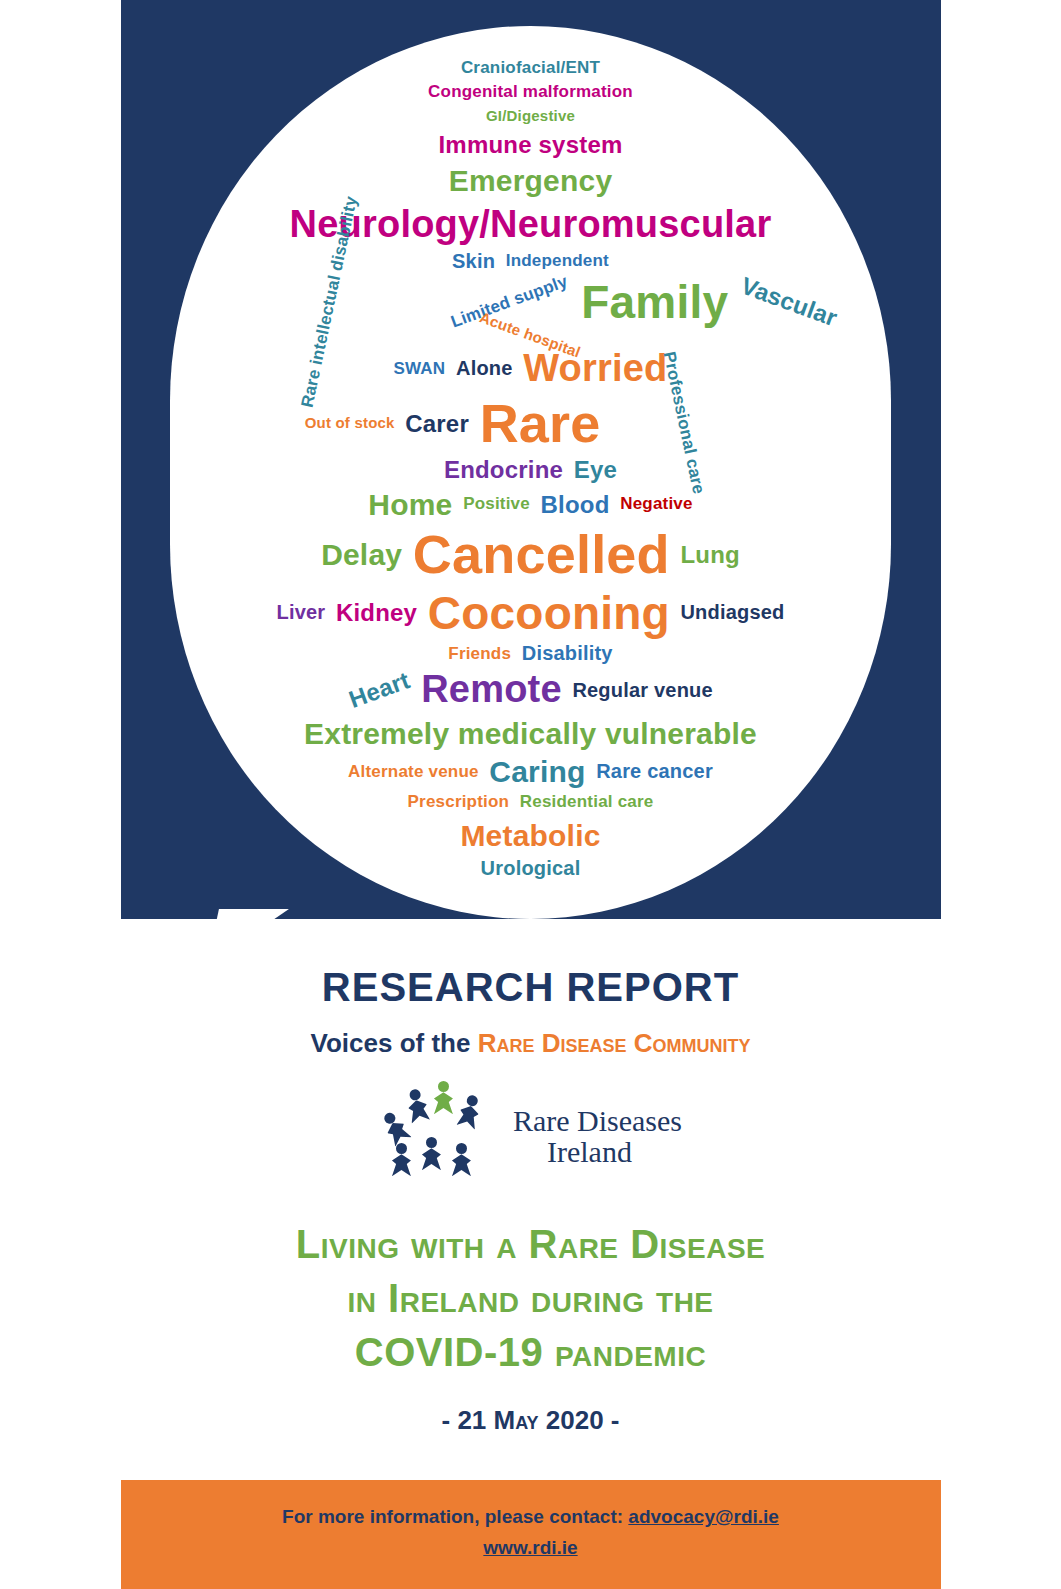Craniofacial/ENT
Congenital malformation
GI/Digestive
Immune system
Emergency
Neurology/Neuromuscular
Skin Independent
Rare intellectual disability Limited supply Family Vascular Acute hospital
SWAN Alone Worried
Out of stock Carer Rare Professional care
Endocrine Eye
Home Positive Blood Negative
Delay Cancelled Lung
Liver Kidney Cocooning Undiagsed
Friends Disability
Heart Remote Regular venue
Extremely medically vulnerable
Alternate venue Caring Rare cancer
Prescription Residential care
Metabolic
Urological
RESEARCH REPORT
Voices of the Rare Disease Community
Rare Diseases Ireland
Living with a Rare Disease
in Ireland during the
COVID-19 pandemic
- 21 May 2020 -
For more information, please contact: advocacy@rdi.ie
www.rdi.ie